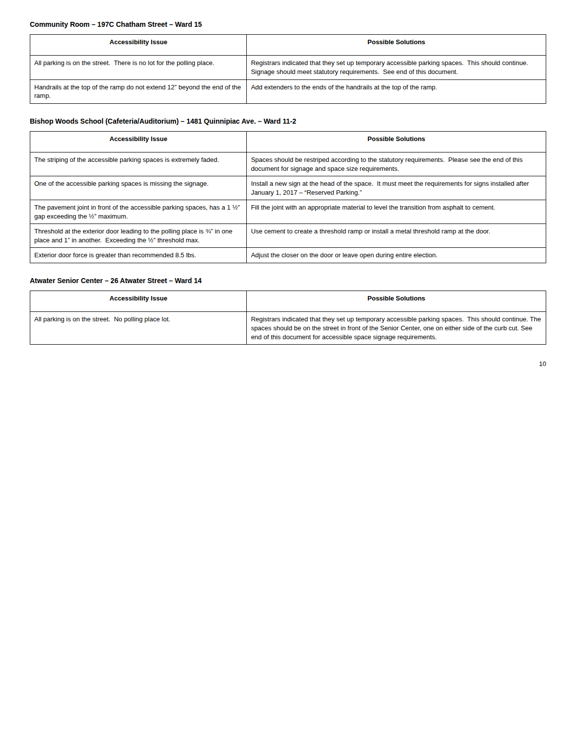Community Room – 197C Chatham Street – Ward 15
| Accessibility Issue | Possible Solutions |
| --- | --- |
| All parking is on the street. There is no lot for the polling place. | Registrars indicated that they set up temporary accessible parking spaces. This should continue. Signage should meet statutory requirements. See end of this document. |
| Handrails at the top of the ramp do not extend 12” beyond the end of the ramp. | Add extenders to the ends of the handrails at the top of the ramp. |
Bishop Woods School (Cafeteria/Auditorium) – 1481 Quinnipiac Ave. – Ward 11-2
| Accessibility Issue | Possible Solutions |
| --- | --- |
| The striping of the accessible parking spaces is extremely faded. | Spaces should be restriped according to the statutory requirements. Please see the end of this document for signage and space size requirements. |
| One of the accessible parking spaces is missing the signage. | Install a new sign at the head of the space. It must meet the requirements for signs installed after January 1, 2017 – “Reserved Parking.” |
| The pavement joint in front of the accessible parking spaces, has a 1 ½” gap exceeding the ½” maximum. | Fill the joint with an appropriate material to level the transition from asphalt to cement. |
| Threshold at the exterior door leading to the polling place is ¾” in one place and 1” in another. Exceeding the ½” threshold max. | Use cement to create a threshold ramp or install a metal threshold ramp at the door. |
| Exterior door force is greater than recommended 8.5 lbs. | Adjust the closer on the door or leave open during entire election. |
Atwater Senior Center – 26 Atwater Street – Ward 14
| Accessibility Issue | Possible Solutions |
| --- | --- |
| All parking is on the street. No polling place lot. | Registrars indicated that they set up temporary accessible parking spaces. This should continue. The spaces should be on the street in front of the Senior Center, one on either side of the curb cut. See end of this document for accessible space signage requirements. |
10